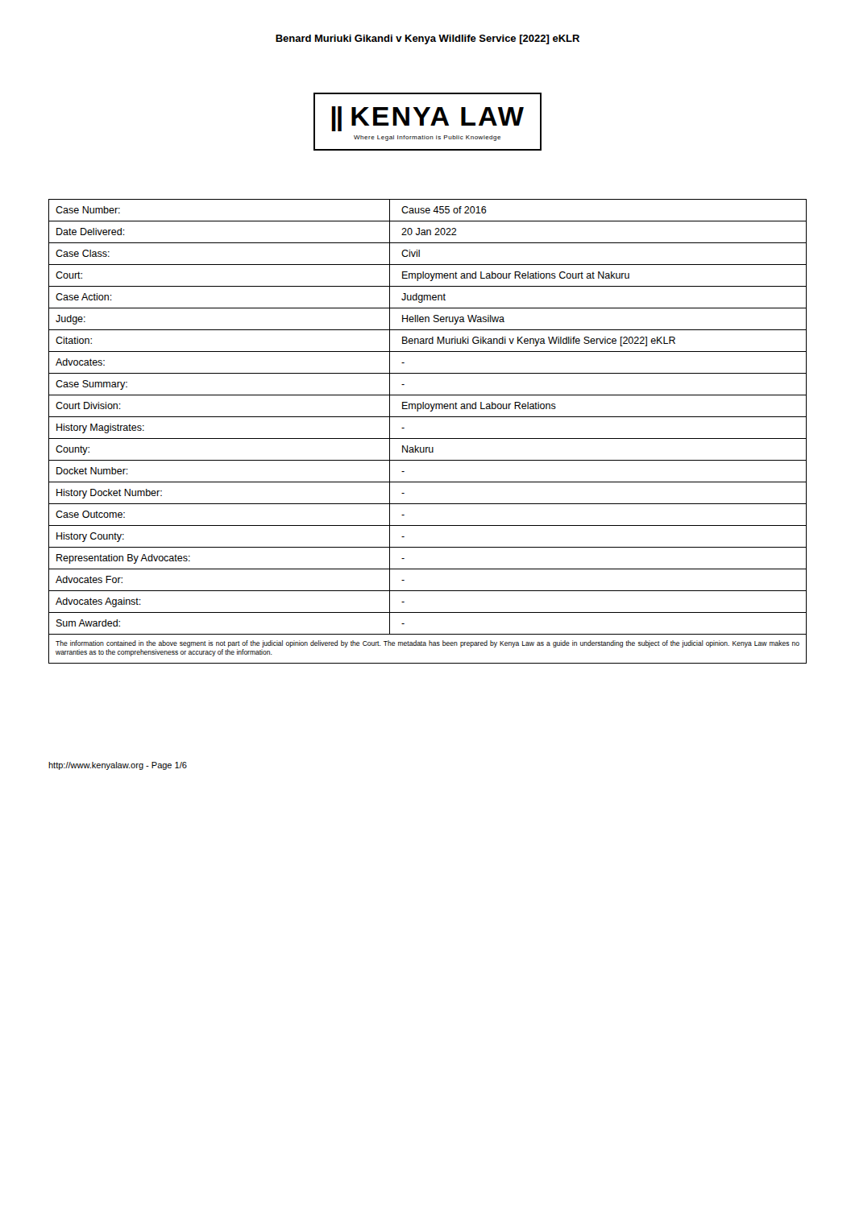Benard Muriuki Gikandi v Kenya Wildlife Service [2022] eKLR
|| KENYA LAW
Where Legal Information is Public Knowledge
| Case Number: | Cause 455 of 2016 |
| Date Delivered: | 20 Jan 2022 |
| Case Class: | Civil |
| Court: | Employment and Labour Relations Court at Nakuru |
| Case Action: | Judgment |
| Judge: | Hellen Seruya Wasilwa |
| Citation: | Benard Muriuki Gikandi v Kenya Wildlife Service [2022] eKLR |
| Advocates: | - |
| Case Summary: | - |
| Court Division: | Employment and Labour Relations |
| History Magistrates: | - |
| County: | Nakuru |
| Docket Number: | - |
| History Docket Number: | - |
| Case Outcome: | - |
| History County: | - |
| Representation By Advocates: | - |
| Advocates For: | - |
| Advocates Against: | - |
| Sum Awarded: | - |
The information contained in the above segment is not part of the judicial opinion delivered by the Court. The metadata has been prepared by Kenya Law as a guide in understanding the subject of the judicial opinion. Kenya Law makes no warranties as to the comprehensiveness or accuracy of the information.
http://www.kenyalaw.org - Page 1/6